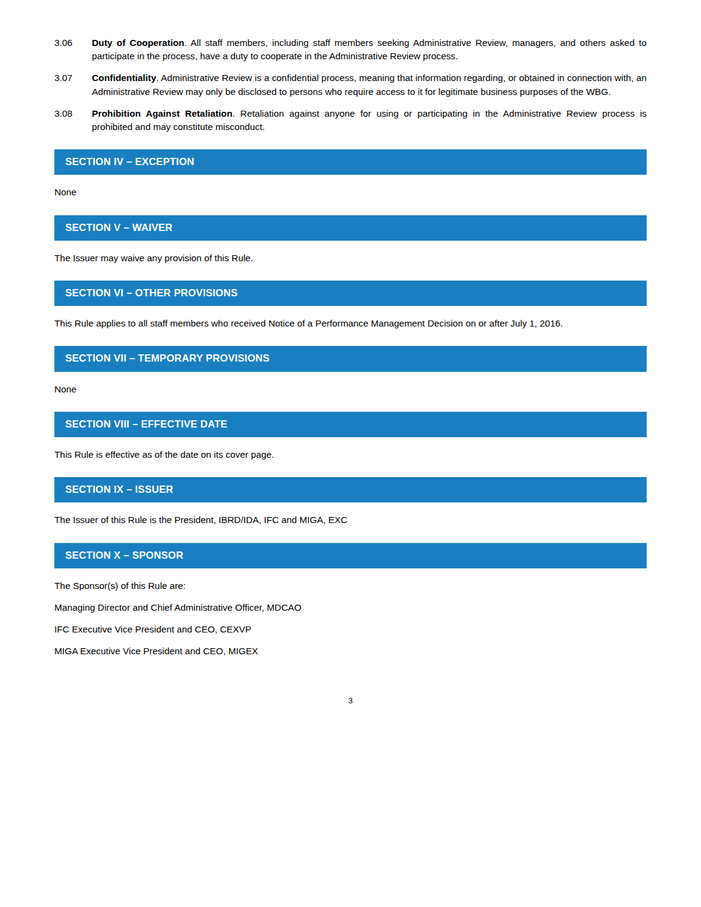3.06
Duty of Cooperation. All staff members, including staff members seeking Administrative Review, managers, and others asked to participate in the process, have a duty to cooperate in the Administrative Review process.
3.07
Confidentiality. Administrative Review is a confidential process, meaning that information regarding, or obtained in connection with, an Administrative Review may only be disclosed to persons who require access to it for legitimate business purposes of the WBG.
3.08
Prohibition Against Retaliation. Retaliation against anyone for using or participating in the Administrative Review process is prohibited and may constitute misconduct.
SECTION IV – EXCEPTION
None
SECTION V – WAIVER
The Issuer may waive any provision of this Rule.
SECTION VI – OTHER PROVISIONS
This Rule applies to all staff members who received Notice of a Performance Management Decision on or after July 1, 2016.
SECTION VII – TEMPORARY PROVISIONS
None
SECTION VIII – EFFECTIVE DATE
This Rule is effective as of the date on its cover page.
SECTION IX – ISSUER
The Issuer of this Rule is the President, IBRD/IDA, IFC and MIGA, EXC
SECTION X – SPONSOR
The Sponsor(s) of this Rule are:
Managing Director and Chief Administrative Officer, MDCAO
IFC Executive Vice President and CEO, CEXVP
MIGA Executive Vice President and CEO, MIGEX
3